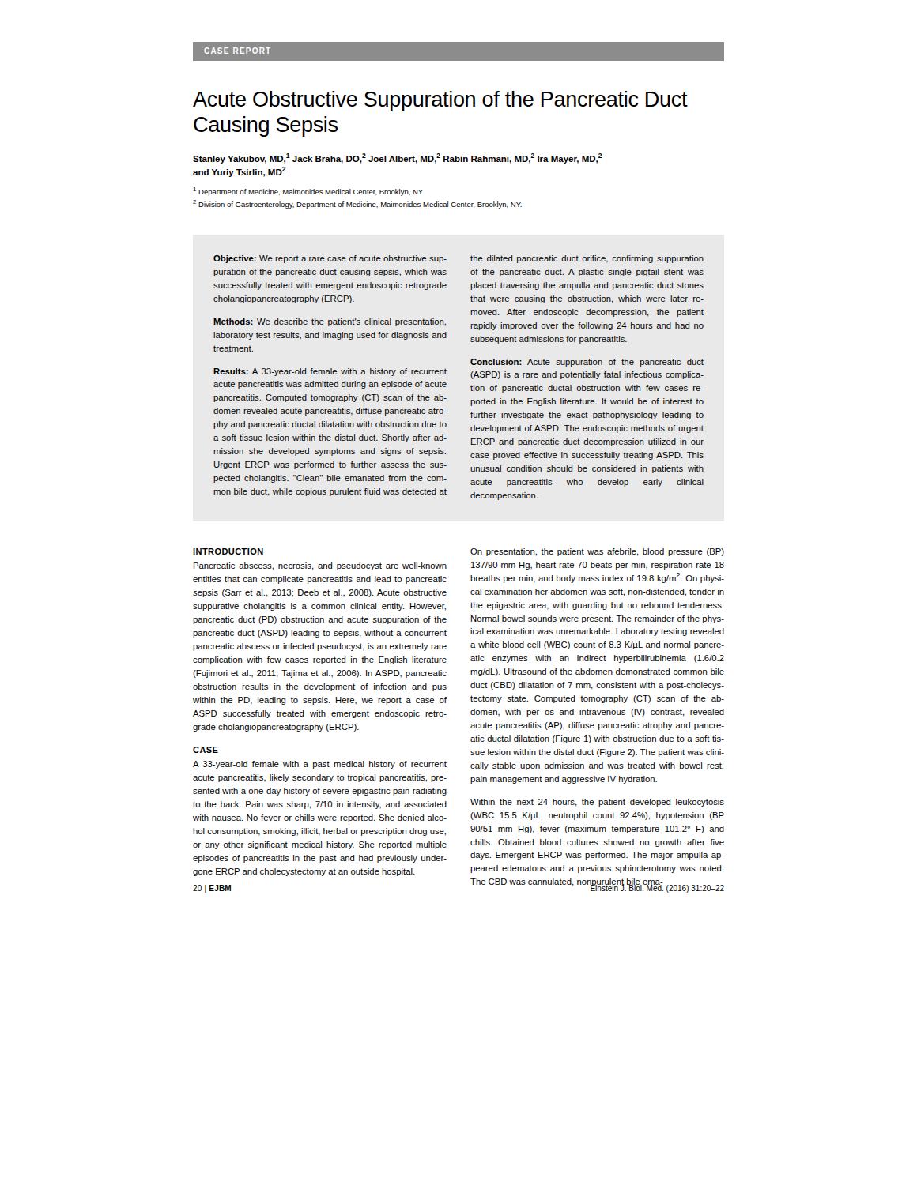Case Report
Acute Obstructive Suppuration of the Pancreatic Duct
Causing Sepsis
Stanley Yakubov, MD,1 Jack Braha, DO,2 Joel Albert, MD,2 Rabin Rahmani, MD,2 Ira Mayer, MD,2
and Yuriy Tsirlin, MD2
1 Department of Medicine, Maimonides Medical Center, Brooklyn, NY.
2 Division of Gastroenterology, Department of Medicine, Maimonides Medical Center, Brooklyn, NY.
Objective: We report a rare case of acute obstructive suppuration of the pancreatic duct causing sepsis, which was successfully treated with emergent endoscopic retrograde cholangiopancreatography (ERCP).
Methods: We describe the patient's clinical presentation, laboratory test results, and imaging used for diagnosis and treatment.
Results: A 33-year-old female with a history of recurrent acute pancreatitis was admitted during an episode of acute pancreatitis. Computed tomography (CT) scan of the abdomen revealed acute pancreatitis, diffuse pancreatic atrophy and pancreatic ductal dilatation with obstruction due to a soft tissue lesion within the distal duct. Shortly after admission she developed symptoms and signs of sepsis. Urgent ERCP was performed to further assess the suspected cholangitis. "Clean" bile emanated from the common bile duct, while copious purulent fluid was detected at the dilated pancreatic duct orifice, confirming suppuration of the pancreatic duct. A plastic single pigtail stent was placed traversing the ampulla and pancreatic duct stones that were causing the obstruction, which were later removed. After endoscopic decompression, the patient rapidly improved over the following 24 hours and had no subsequent admissions for pancreatitis.
Conclusion: Acute suppuration of the pancreatic duct (ASPD) is a rare and potentially fatal infectious complication of pancreatic ductal obstruction with few cases reported in the English literature. It would be of interest to further investigate the exact pathophysiology leading to development of ASPD. The endoscopic methods of urgent ERCP and pancreatic duct decompression utilized in our case proved effective in successfully treating ASPD. This unusual condition should be considered in patients with acute pancreatitis who develop early clinical decompensation.
Introduction
Pancreatic abscess, necrosis, and pseudocyst are well-known entities that can complicate pancreatitis and lead to pancreatic sepsis (Sarr et al., 2013; Deeb et al., 2008). Acute obstructive suppurative cholangitis is a common clinical entity. However, pancreatic duct (PD) obstruction and acute suppuration of the pancreatic duct (ASPD) leading to sepsis, without a concurrent pancreatic abscess or infected pseudocyst, is an extremely rare complication with few cases reported in the English literature (Fujimori et al., 2011; Tajima et al., 2006). In ASPD, pancreatic obstruction results in the development of infection and pus within the PD, leading to sepsis. Here, we report a case of ASPD successfully treated with emergent endoscopic retrograde cholangiopancreatography (ERCP).
Case
A 33-year-old female with a past medical history of recurrent acute pancreatitis, likely secondary to tropical pancreatitis, presented with a one-day history of severe epigastric pain radiating to the back. Pain was sharp, 7/10 in intensity, and associated with nausea. No fever or chills were reported. She denied alcohol consumption, smoking, illicit, herbal or prescription drug use, or any other significant medical history. She reported multiple episodes of pancreatitis in the past and had previously undergone ERCP and cholecystectomy at an outside hospital.
On presentation, the patient was afebrile, blood pressure (BP) 137/90 mm Hg, heart rate 70 beats per min, respiration rate 18 breaths per min, and body mass index of 19.8 kg/m2. On physical examination her abdomen was soft, non-distended, tender in the epigastric area, with guarding but no rebound tenderness. Normal bowel sounds were present. The remainder of the physical examination was unremarkable. Laboratory testing revealed a white blood cell (WBC) count of 8.3 K/µL and normal pancreatic enzymes with an indirect hyperbilirubinemia (1.6/0.2 mg/dL). Ultrasound of the abdomen demonstrated common bile duct (CBD) dilatation of 7 mm, consistent with a post-cholecystectomy state. Computed tomography (CT) scan of the abdomen, with per os and intravenous (IV) contrast, revealed acute pancreatitis (AP), diffuse pancreatic atrophy and pancreatic ductal dilatation (Figure 1) with obstruction due to a soft tissue lesion within the distal duct (Figure 2). The patient was clinically stable upon admission and was treated with bowel rest, pain management and aggressive IV hydration.
Within the next 24 hours, the patient developed leukocytosis (WBC 15.5 K/µL, neutrophil count 92.4%), hypotension (BP 90/51 mm Hg), fever (maximum temperature 101.2° F) and chills. Obtained blood cultures showed no growth after five days. Emergent ERCP was performed. The major ampulla appeared edematous and a previous sphincterotomy was noted. The CBD was cannulated, nonpurulent bile ema-
20 | EJBM
Einstein J. Biol. Med. (2016) 31:20–22